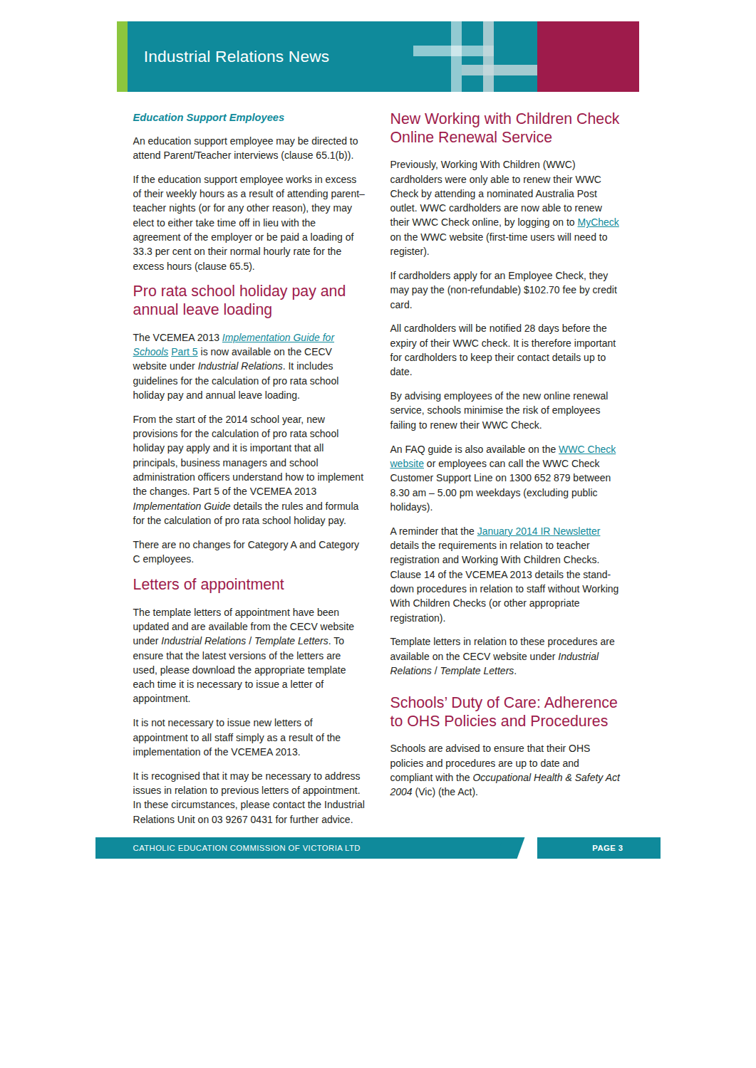Industrial Relations News
Education Support Employees
An education support employee may be directed to attend Parent/Teacher interviews (clause 65.1(b)).
If the education support employee works in excess of their weekly hours as a result of attending parent–teacher nights (or for any other reason), they may elect to either take time off in lieu with the agreement of the employer or be paid a loading of 33.3 per cent on their normal hourly rate for the excess hours (clause 65.5).
Pro rata school holiday pay and annual leave loading
The VCEMEA 2013 Implementation Guide for Schools Part 5 is now available on the CECV website under Industrial Relations. It includes guidelines for the calculation of pro rata school holiday pay and annual leave loading.
From the start of the 2014 school year, new provisions for the calculation of pro rata school holiday pay apply and it is important that all principals, business managers and school administration officers understand how to implement the changes. Part 5 of the VCEMEA 2013 Implementation Guide details the rules and formula for the calculation of pro rata school holiday pay.
There are no changes for Category A and Category C employees.
Letters of appointment
The template letters of appointment have been updated and are available from the CECV website under Industrial Relations / Template Letters. To ensure that the latest versions of the letters are used, please download the appropriate template each time it is necessary to issue a letter of appointment.
It is not necessary to issue new letters of appointment to all staff simply as a result of the implementation of the VCEMEA 2013.
It is recognised that it may be necessary to address issues in relation to previous letters of appointment. In these circumstances, please contact the Industrial Relations Unit on 03 9267 0431 for further advice.
New Working with Children Check Online Renewal Service
Previously, Working With Children (WWC) cardholders were only able to renew their WWC Check by attending a nominated Australia Post outlet. WWC cardholders are now able to renew their WWC Check online, by logging on to MyCheck on the WWC website (first-time users will need to register).
If cardholders apply for an Employee Check, they may pay the (non-refundable) $102.70 fee by credit card.
All cardholders will be notified 28 days before the expiry of their WWC check. It is therefore important for cardholders to keep their contact details up to date.
By advising employees of the new online renewal service, schools minimise the risk of employees failing to renew their WWC Check.
An FAQ guide is also available on the WWC Check website or employees can call the WWC Check Customer Support Line on 1300 652 879 between 8.30 am – 5.00 pm weekdays (excluding public holidays).
A reminder that the January 2014 IR Newsletter details the requirements in relation to teacher registration and Working With Children Checks. Clause 14 of the VCEMEA 2013 details the stand-down procedures in relation to staff without Working With Children Checks (or other appropriate registration).
Template letters in relation to these procedures are available on the CECV website under Industrial Relations / Template Letters.
Schools’ Duty of Care: Adherence to OHS Policies and Procedures
Schools are advised to ensure that their OHS policies and procedures are up to date and compliant with the Occupational Health & Safety Act 2004 (Vic) (the Act).
CATHOLIC EDUCATION COMMISSION OF VICTORIA LTD
PAGE 3